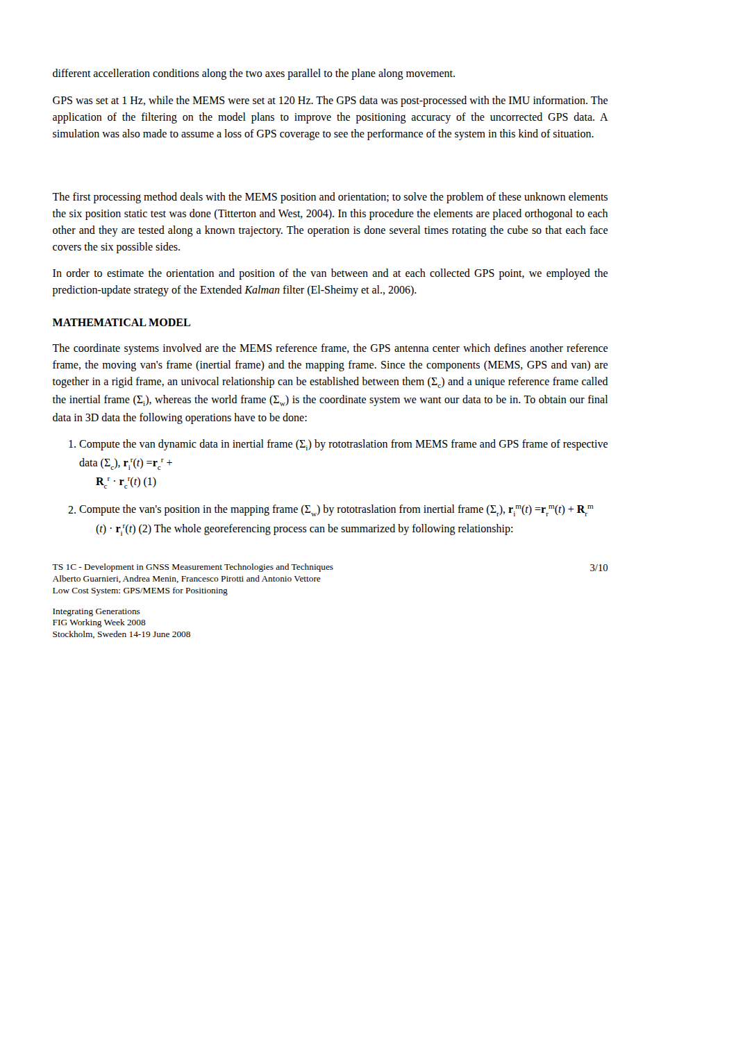different accelleration conditions along the two axes parallel to the plane along movement.
GPS was set at 1 Hz, while the MEMS were set at 120 Hz. The GPS data was post-processed with the IMU information. The application of the filtering on the model plans to improve the positioning accuracy of the uncorrected GPS data. A simulation was also made to assume a loss of GPS coverage to see the performance of the system in this kind of situation.
The first processing method deals with the MEMS position and orientation; to solve the problem of these unknown elements the six position static test was done (Titterton and West, 2004). In this procedure the elements are placed orthogonal to each other and they are tested along a known trajectory. The operation is done several times rotating the cube so that each face covers the six possible sides.
In order to estimate the orientation and position of the van between and at each collected GPS point, we employed the prediction-update strategy of the Extended Kalman filter (El-Sheimy et al., 2006).
MATHEMATICAL MODEL
The coordinate systems involved are the MEMS reference frame, the GPS antenna center which defines another reference frame, the moving van's frame (inertial frame) and the mapping frame. Since the components (MEMS, GPS and van) are together in a rigid frame, an univocal relationship can be established between them (Σc) and a unique reference frame called the inertial frame (Σi), whereas the world frame (Σw) is the coordinate system we want our data to be in. To obtain our final data in 3D data the following operations have to be done:
Compute the van dynamic data in inertial frame (Σi) by rototraslation from MEMS frame and GPS frame of respective data (Σc), rir(t) =rcr +
Rcr · rcr(t) (1)
Compute the van's position in the mapping frame (Σw) by rototraslation from inertial frame (Σr), rim(t) =rrm(t) + Rrm
(t) · rir(t) (2) The whole georeferencing process can be summarized by following relationship:
3/10 TS 1C - Development in GNSS Measurement Technologies and Techniques
Alberto Guarnieri, Andrea Menin, Francesco Pirotti and Antonio Vettore
Low Cost System: GPS/MEMS for Positioning
Integrating Generations
FIG Working Week 2008
Stockholm, Sweden 14-19 June 2008